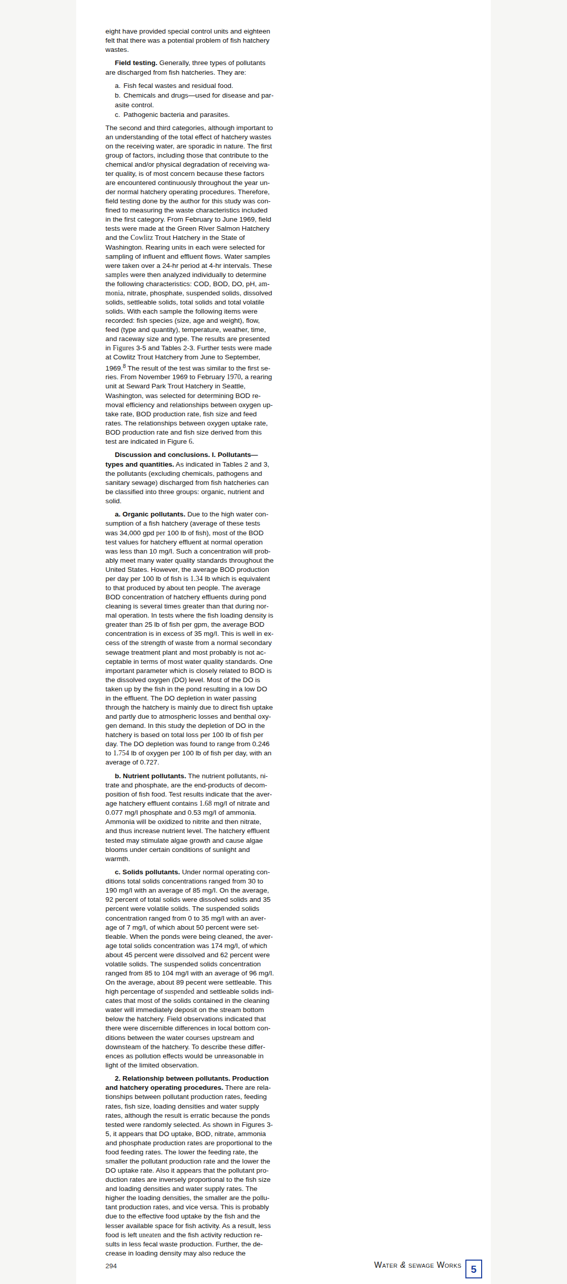eight have provided special control units and eighteen felt that there was a potential problem of fish hatchery wastes.
Field testing. Generally, three types of pollutants are discharged from fish hatcheries. They are:
a. Fish fecal wastes and residual food.
b. Chemicals and drugs—used for disease and parasite control.
c. Pathogenic bacteria and parasites.
The second and third categories, although important to an understanding of the total effect of hatchery wastes on the receiving water, are sporadic in nature. The first group of factors, including those that contribute to the chemical and/or physical degradation of receiving water quality, is of most concern because these factors are encountered continuously throughout the year under normal hatchery operating procedures. Therefore, field testing done by the author for this study was confined to measuring the waste characteristics included in the first category. From February to June 1969, field tests were made at the Green River Salmon Hatchery and the Cowlitz Trout Hatchery in the State of Washington. Rearing units in each were selected for sampling of influent and effluent flows. Water samples were taken over a 24-hr period at 4-hr intervals. These samples were then analyzed individually to determine the following characteristics: COD, BOD, DO, pH, ammonia, nitrate, phosphate, suspended solids, dissolved solids, settleable solids, total solids and total volatile solids. With each sample the following items were recorded: fish species (size, age and weight), flow, feed (type and quantity), temperature, weather, time, and raceway size and type. The results are presented in Figures 3-5 and Tables 2-3. Further tests were made at Cowlitz Trout Hatchery from June to September, 1969.8 The result of the test was similar to the first series. From November 1969 to February 1970, a rearing unit at Seward Park Trout Hatchery in Seattle, Washington, was selected for determining BOD removal efficiency and relationships between oxygen uptake rate, BOD production rate, fish size and feed rates. The relationships between oxygen uptake rate, BOD production rate and fish size derived from this test are indicated in Figure 6.
Discussion and conclusions. I. Pollutants—types and quantities. As indicated in Tables 2 and 3, the pollutants (excluding chemicals, pathogens and sanitary sewage) discharged from fish hatcheries can be classified into three groups: organic, nutrient and solid.
a. Organic pollutants. Due to the high water consumption of a fish hatchery (average of these tests was 34,000 gpd per 100 lb of fish), most of the BOD test values for hatchery effluent at normal operation was less than 10 mg/I. Such a concentration will probably meet many water quality standards throughout the United States. However, the average BOD production per day per 100 lb of fish is 1.34 lb which is equivalent to that produced by about ten people. The average BOD concentration of hatchery effluents during pond cleaning is several times greater than that during normal operation. In tests where the fish loading density is greater than 25 lb of fish per gpm, the average BOD concentration is in excess of 35 mg/I. This is well in excess of the strength of waste from a normal secondary sewage treatment plant and most probably is not acceptable in terms of most water quality standards. One important parameter which is closely related to BOD is the dissolved oxygen (DO) level. Most of the DO is taken up by the fish in the pond resulting in a low DO in the effluent. The DO depletion in water passing through the hatchery is mainly due to direct fish uptake and partly due to atmospheric losses and benthal oxygen demand. In this study the depletion of DO in the hatchery is based on total loss per 100 lb of fish per day. The DO depletion was found to range from 0.246 to 1.754 lb of oxygen per 100 lb of fish per day, with an average of 0.727.
b. Nutrient pollutants. The nutrient pollutants, nitrate and phosphate, are the end-products of decomposition of fish food. Test results indicate that the average hatchery effluent contains 1.68 mg/I of nitrate and 0.077 mg/I phosphate and 0.53 mg/I of ammonia. Ammonia will be oxidized to nitrite and then nitrate, and thus increase nutrient level. The hatchery effluent tested may stimulate algae growth and cause algae blooms under certain conditions of sunlight and warmth.
c. Solids pollutants. Under normal operating conditions total solids concentrations ranged from 30 to 190 mg/I with an average of 85 mg/I. On the average, 92 percent of total solids were dissolved solids and 35 percent were volatile solids. The suspended solids concentration ranged from 0 to 35 mg/I with an average of 7 mg/I, of which about 50 percent were settleable. When the ponds were being cleaned, the average total solids concentration was 174 mg/I, of which about 45 percent were dissolved and 62 percent were volatile solids. The suspended solids concentration ranged from 85 to 104 mg/I with an average of 96 mg/I. On the average, about 89 pecent were settleable. This high percentage of suspended and settleable solids indicates that most of the solids contained in the cleaning water will immediately deposit on the stream bottom below the hatchery. Field observations indicated that there were discernible differences in local bottom conditions between the water courses upstream and downsteam of the hatchery. To describe these differences as pollution effects would be unreasonable in light of the limited observation.
2. Relationship between pollutants. Production and hatchery operating procedures. There are relationships between pollutant production rates, feeding rates, fish size, loading densities and water supply rates, although the result is erratic because the ponds tested were randomly selected. As shown in Figures 3-5, it appears that DO uptake, BOD, nitrate, ammonia and phosphate production rates are proportional to the food feeding rates. The lower the feeding rate, the smaller the pollutant production rate and the lower the DO uptake rate. Also it appears that the pollutant production rates are inversely proportional to the fish size and loading densities and water supply rates. The higher the loading densities, the smaller are the pollutant production rates, and vice versa. This is probably due to the effective food uptake by the fish and the lesser available space for fish activity. As a result, less food is left uneaten and the fish activity reduction results in less fecal waste production. Further, the decrease in loading density may also reduce the
294
Water & sewage Works
5